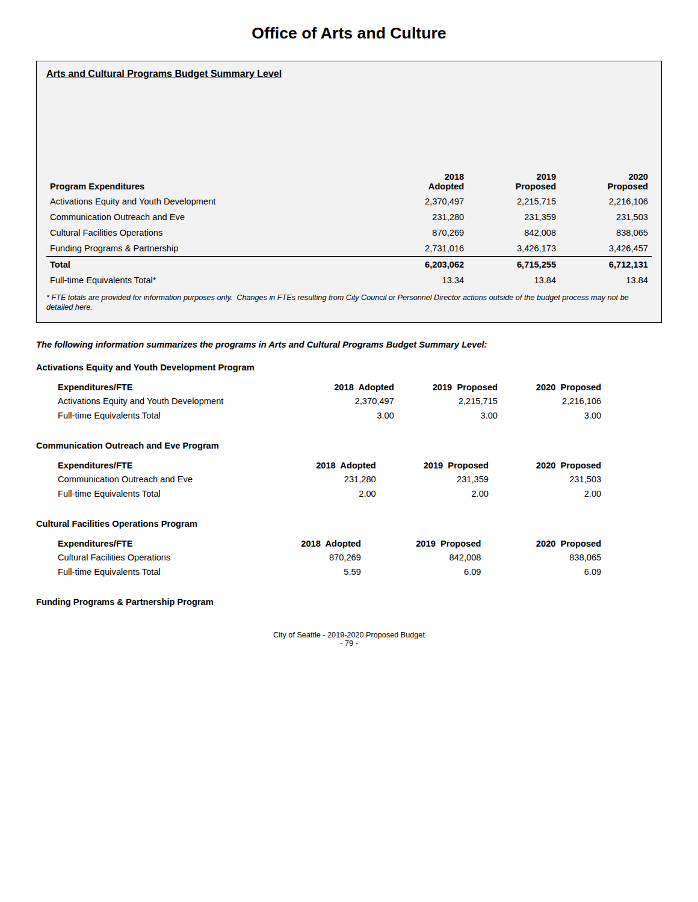Office of Arts and Culture
Arts and Cultural Programs Budget Summary Level
| Program Expenditures | 2018 Adopted | 2019 Proposed | 2020 Proposed |
| --- | --- | --- | --- |
| Activations Equity and Youth Development | 2,370,497 | 2,215,715 | 2,216,106 |
| Communication Outreach and Eve | 231,280 | 231,359 | 231,503 |
| Cultural Facilities Operations | 870,269 | 842,008 | 838,065 |
| Funding Programs & Partnership | 2,731,016 | 3,426,173 | 3,426,457 |
| Total | 6,203,062 | 6,715,255 | 6,712,131 |
| Full-time Equivalents Total* | 13.34 | 13.84 | 13.84 |
* FTE totals are provided for information purposes only. Changes in FTEs resulting from City Council or Personnel Director actions outside of the budget process may not be detailed here.
The following information summarizes the programs in Arts and Cultural Programs Budget Summary Level:
Activations Equity and Youth Development Program
| Expenditures/FTE | 2018 Adopted | 2019 Proposed | 2020 Proposed |
| --- | --- | --- | --- |
| Activations Equity and Youth Development | 2,370,497 | 2,215,715 | 2,216,106 |
| Full-time Equivalents Total | 3.00 | 3.00 | 3.00 |
Communication Outreach and Eve Program
| Expenditures/FTE | 2018 Adopted | 2019 Proposed | 2020 Proposed |
| --- | --- | --- | --- |
| Communication Outreach and Eve | 231,280 | 231,359 | 231,503 |
| Full-time Equivalents Total | 2.00 | 2.00 | 2.00 |
Cultural Facilities Operations Program
| Expenditures/FTE | 2018 Adopted | 2019 Proposed | 2020 Proposed |
| --- | --- | --- | --- |
| Cultural Facilities Operations | 870,269 | 842,008 | 838,065 |
| Full-time Equivalents Total | 5.59 | 6.09 | 6.09 |
Funding Programs & Partnership Program
City of Seattle - 2019-2020 Proposed Budget
- 79 -